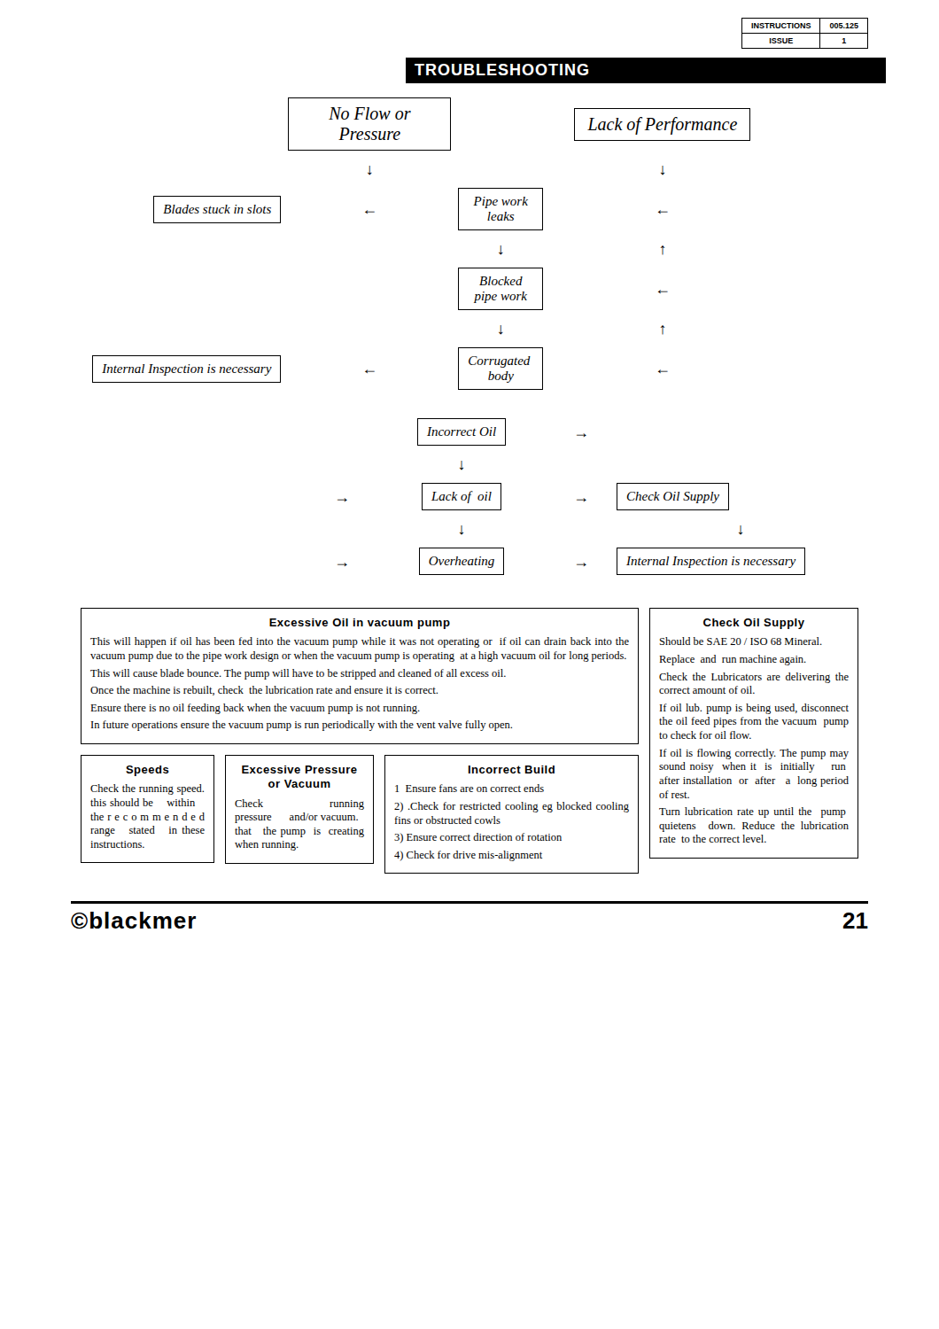| INSTRUCTIONS | 005.125 |
| ISSUE | 1 |
TROUBLESHOOTING
| | No Flow or Pressure | | Lack of Performance | |
| | ↓ | | ↓ | |
| Blades stuck in slots | ← | Pipe work leaks | ← | |
| | | ↓ | ↑ | |
| | | Blocked pipe work | ← | |
| | | ↓ | ↑ | |
| Internal Inspection is necessary | ← | Corrugated body | ← | |
| | | Incorrect Oil | → | |
| | | ↓ | | |
| | → | Lack of oil | → | Check Oil Supply |
| | | ↓ | | ↓ |
| | → | Overheating | → | Internal Inspection is necessary |
| Excessive Oil in vacuum pump This will happen if oil has been fed into the vacuum pump while it was not operating or if oil can drain back into the vacuum pump due to the pipe work design or when the vacuum pump is operating at a high vacuum oil for long periods. This will cause blade bounce. The pump will have to be stripped and cleaned of all excess oil. Once the machine is rebuilt, check the lubrication rate and ensure it is correct. Ensure there is no oil feeding back when the vacuum pump is not running. In future operations ensure the vacuum pump is run periodically with the vent valve fully open. | Check Oil Supply Should be SAE 20 / ISO 68 Mineral. Replace and run machine again. Check the Lubricators are delivering the correct amount of oil. If oil lub. pump is being used, disconnect the oil feed pipes from the vacuum pump to check for oil flow. If oil is flowing correctly. The pump may sound noisy when it is initially run after installation or after a long period of rest. Turn lubrication rate up until the pump quietens down. Reduce the lubrication rate to the correct level. |
| Speeds Check the running speed. this should be within the r e c o m m e n d e d range stated in these instructions. | Excessive Pressure or Vacuum Check running pressure and/or vacuum. that the pump is creating when running. | Incorrect Build 1 Ensure fans are on correct ends 2) .Check for restricted cooling eg blocked cooling fins or obstructed cowls 3) Ensure correct direction of rotation 4) Check for drive mis-alignment |
©blackmer
21